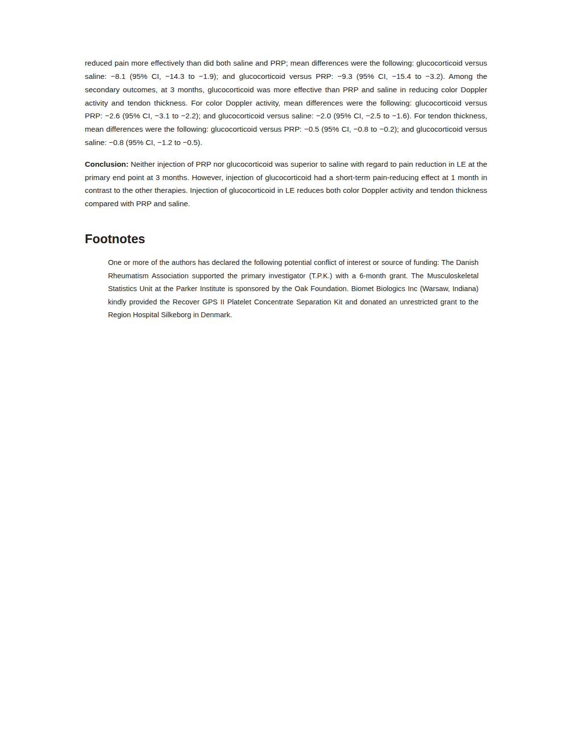reduced pain more effectively than did both saline and PRP; mean differences were the following: glucocorticoid versus saline: −8.1 (95% CI, −14.3 to −1.9); and glucocorticoid versus PRP: −9.3 (95% CI, −15.4 to −3.2). Among the secondary outcomes, at 3 months, glucocorticoid was more effective than PRP and saline in reducing color Doppler activity and tendon thickness. For color Doppler activity, mean differences were the following: glucocorticoid versus PRP: −2.6 (95% CI, −3.1 to −2.2); and glucocorticoid versus saline: −2.0 (95% CI, −2.5 to −1.6). For tendon thickness, mean differences were the following: glucocorticoid versus PRP: −0.5 (95% CI, −0.8 to −0.2); and glucocorticoid versus saline: −0.8 (95% CI, −1.2 to −0.5).
Conclusion: Neither injection of PRP nor glucocorticoid was superior to saline with regard to pain reduction in LE at the primary end point at 3 months. However, injection of glucocorticoid had a short-term pain-reducing effect at 1 month in contrast to the other therapies. Injection of glucocorticoid in LE reduces both color Doppler activity and tendon thickness compared with PRP and saline.
Footnotes
One or more of the authors has declared the following potential conflict of interest or source of funding: The Danish Rheumatism Association supported the primary investigator (T.P.K.) with a 6-month grant. The Musculoskeletal Statistics Unit at the Parker Institute is sponsored by the Oak Foundation. Biomet Biologics Inc (Warsaw, Indiana) kindly provided the Recover GPS II Platelet Concentrate Separation Kit and donated an unrestricted grant to the Region Hospital Silkeborg in Denmark.